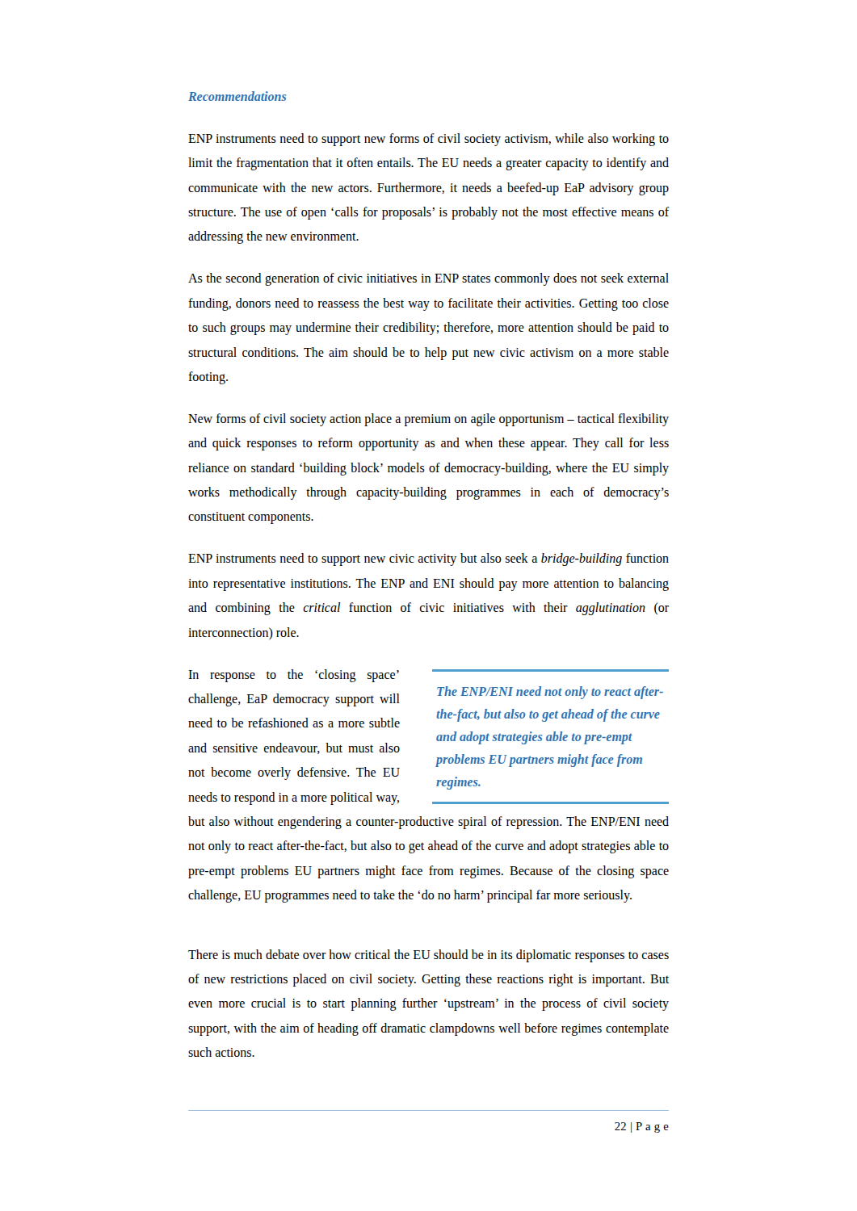Recommendations
ENP instruments need to support new forms of civil society activism, while also working to limit the fragmentation that it often entails. The EU needs a greater capacity to identify and communicate with the new actors. Furthermore, it needs a beefed-up EaP advisory group structure. The use of open ‘calls for proposals’ is probably not the most effective means of addressing the new environment.
As the second generation of civic initiatives in ENP states commonly does not seek external funding, donors need to reassess the best way to facilitate their activities. Getting too close to such groups may undermine their credibility; therefore, more attention should be paid to structural conditions. The aim should be to help put new civic activism on a more stable footing.
New forms of civil society action place a premium on agile opportunism – tactical flexibility and quick responses to reform opportunity as and when these appear. They call for less reliance on standard ‘building block’ models of democracy-building, where the EU simply works methodically through capacity-building programmes in each of democracy’s constituent components.
ENP instruments need to support new civic activity but also seek a bridge-building function into representative institutions. The ENP and ENI should pay more attention to balancing and combining the critical function of civic initiatives with their agglutination (or interconnection) role.
The ENP/ENI need not only to react after-the-fact, but also to get ahead of the curve and adopt strategies able to pre-empt problems EU partners might face from regimes.
In response to the ‘closing space’ challenge, EaP democracy support will need to be refashioned as a more subtle and sensitive endeavour, but must also not become overly defensive. The EU needs to respond in a more political way, but also without engendering a counter-productive spiral of repression. The ENP/ENI need not only to react after-the-fact, but also to get ahead of the curve and adopt strategies able to pre-empt problems EU partners might face from regimes. Because of the closing space challenge, EU programmes need to take the ‘do no harm’ principal far more seriously.
There is much debate over how critical the EU should be in its diplomatic responses to cases of new restrictions placed on civil society. Getting these reactions right is important. But even more crucial is to start planning further ‘upstream’ in the process of civil society support, with the aim of heading off dramatic clampdowns well before regimes contemplate such actions.
22 | P a g e